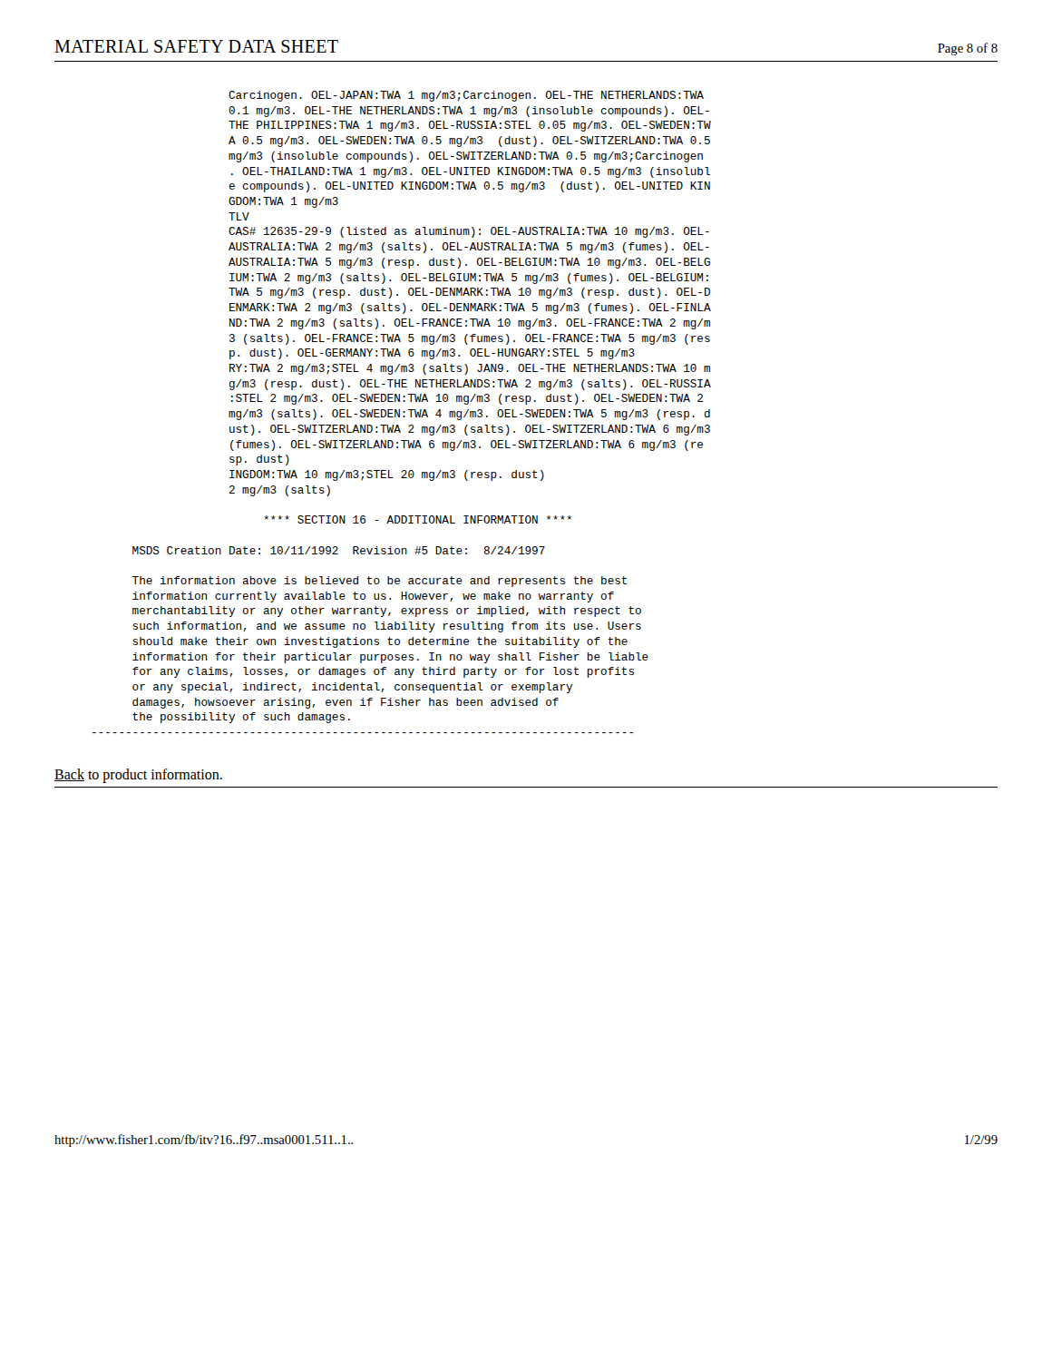MATERIAL SAFETY DATA SHEET Page 8 of 8
                    Carcinogen. OEL-JAPAN:TWA 1 mg/m3;Carcinogen. OEL-THE NETHERLANDS:TWA
                    0.1 mg/m3. OEL-THE NETHERLANDS:TWA 1 mg/m3 (insoluble compounds). OEL-
                    THE PHILIPPINES:TWA 1 mg/m3. OEL-RUSSIA:STEL 0.05 mg/m3. OEL-SWEDEN:TW
                    A 0.5 mg/m3. OEL-SWEDEN:TWA 0.5 mg/m3  (dust). OEL-SWITZERLAND:TWA 0.5
                    mg/m3 (insoluble compounds). OEL-SWITZERLAND:TWA 0.5 mg/m3;Carcinogen
                    . OEL-THAILAND:TWA 1 mg/m3. OEL-UNITED KINGDOM:TWA 0.5 mg/m3 (insolubl
                    e compounds). OEL-UNITED KINGDOM:TWA 0.5 mg/m3  (dust). OEL-UNITED KIN
                    GDOM:TWA 1 mg/m3
                    TLV
                    CAS# 12635-29-9 (listed as aluminum): OEL-AUSTRALIA:TWA 10 mg/m3. OEL-
                    AUSTRALIA:TWA 2 mg/m3 (salts). OEL-AUSTRALIA:TWA 5 mg/m3 (fumes). OEL-
                    AUSTRALIA:TWA 5 mg/m3 (resp. dust). OEL-BELGIUM:TWA 10 mg/m3. OEL-BELG
                    IUM:TWA 2 mg/m3 (salts). OEL-BELGIUM:TWA 5 mg/m3 (fumes). OEL-BELGIUM:
                    TWA 5 mg/m3 (resp. dust). OEL-DENMARK:TWA 10 mg/m3 (resp. dust). OEL-D
                    ENMARK:TWA 2 mg/m3 (salts). OEL-DENMARK:TWA 5 mg/m3 (fumes). OEL-FINLA
                    ND:TWA 2 mg/m3 (salts). OEL-FRANCE:TWA 10 mg/m3. OEL-FRANCE:TWA 2 mg/m
                    3 (salts). OEL-FRANCE:TWA 5 mg/m3 (fumes). OEL-FRANCE:TWA 5 mg/m3 (res
                    p. dust). OEL-GERMANY:TWA 6 mg/m3. OEL-HUNGARY:STEL 5 mg/m3
                    RY:TWA 2 mg/m3;STEL 4 mg/m3 (salts) JAN9. OEL-THE NETHERLANDS:TWA 10 m
                    g/m3 (resp. dust). OEL-THE NETHERLANDS:TWA 2 mg/m3 (salts). OEL-RUSSIA
                    :STEL 2 mg/m3. OEL-SWEDEN:TWA 10 mg/m3 (resp. dust). OEL-SWEDEN:TWA 2
                    mg/m3 (salts). OEL-SWEDEN:TWA 4 mg/m3. OEL-SWEDEN:TWA 5 mg/m3 (resp. d
                    ust). OEL-SWITZERLAND:TWA 2 mg/m3 (salts). OEL-SWITZERLAND:TWA 6 mg/m3
                    (fumes). OEL-SWITZERLAND:TWA 6 mg/m3. OEL-SWITZERLAND:TWA 6 mg/m3 (re
                    sp. dust)
                    INGDOM:TWA 10 mg/m3;STEL 20 mg/m3 (resp. dust)
                    2 mg/m3 (salts)

                         **** SECTION 16 - ADDITIONAL INFORMATION ****

      MSDS Creation Date: 10/11/1992  Revision #5 Date:  8/24/1997

      The information above is believed to be accurate and represents the best
      information currently available to us. However, we make no warranty of
      merchantability or any other warranty, express or implied, with respect to
      such information, and we assume no liability resulting from its use. Users
      should make their own investigations to determine the suitability of the
      information for their particular purposes. In no way shall Fisher be liable
      for any claims, losses, or damages of any third party or for lost profits
      or any special, indirect, incidental, consequential or exemplary
      damages, howsoever arising, even if Fisher has been advised of
      the possibility of such damages.
-------------------------------------------------------------------------------
Back to product information.
http://www.fisher1.com/fb/itv?16..f97..msa0001.511..1.. 1/2/99